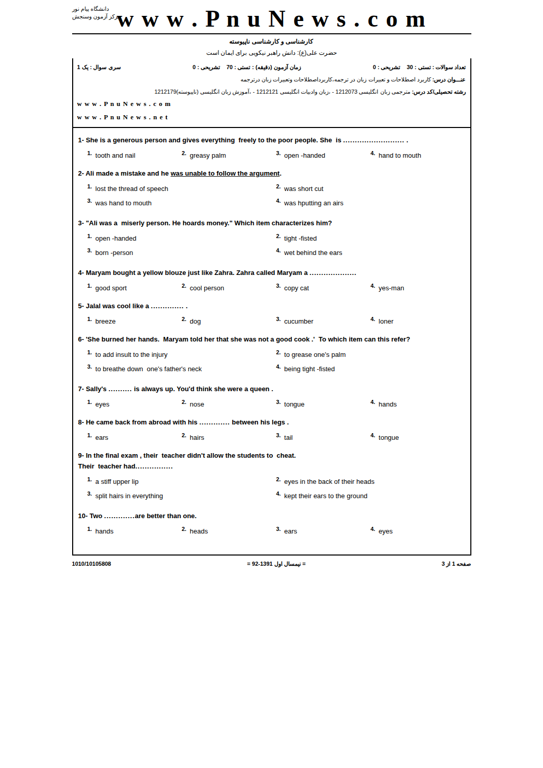دانشگاه پیام نور
مرکز آزمون وسنجش
w w w . P n u N e w s . c o m
کارشناسی و کارشناسی ناپیوسته
حضرت علی(ع): دانش راهبر نیکویی برای ایمان است
تعداد سوالات : تستی : 30 تشریحی : 0
زمان آزمون (دقیقه) : تستی : 70 تشریحی : 0
سری سوال : یک 1
عنـــوان درس: کاربرد اصطلاحات و تعبیرات زبان در ترجمه،کاربرداصطلاحات وتعبیرات زبان درترجمه
رشته تحصیلی/کد درس: مترجمی زبان انگلیسی 1212073 - ،زبان وادبیات انگلیسی 1212121 - ،آموزش زبان انگلیسی (ناپیوسته)1212179
w w w . P n u N e w s . c o m
w w w . P n u N e w s . n e t
1- She is a generous person and gives everything freely to the poor people. She is .......................... .
1. tooth and nail
2. greasy palm
3. open -handed
4. hand to mouth
2- Ali made a mistake and he was unable to follow the argument.
1. lost the thread of speech
2. was short cut
3. was hand to mouth
4. was hputting an airs
3- "Ali was a miserly person. He hoards money." Which item characterizes him?
1. open -handed
2. tight -fisted
3. born -person
4. wet behind the ears
4- Maryam bought a yellow blouze just like Zahra. Zahra called Maryam a ....................
1. good sport
2. cool person
3. copy cat
4. yes-man
5- Jalal was cool like a .............. .
1. breeze
2. dog
3. cucumber
4. loner
6- 'She burned her hands. Maryam told her that she was not a good cook .' To which item can this refer?
1. to add insult to the injury
2. to grease one's palm
3. to breathe down one's father's neck
4. being tight -fisted
7- Sally's .......... is always up. You'd think she were a queen .
1. eyes
2. nose
3. tongue
4. hands
8- He came back from abroad with his ............. between his legs .
1. ears
2. hairs
3. tail
4. tongue
9- In the final exam , their teacher didn't allow the students to cheat.
Their teacher had................
1. a stiff upper lip
2. eyes in the back of their heads
3. split hairs in everything
4. kept their ears to the ground
10- Two ............. are better than one.
1. hands
2. heads
3. ears
4. eyes
صفحه 1 از 3
= نیمسال اول 1391-92 =
1010/10105808